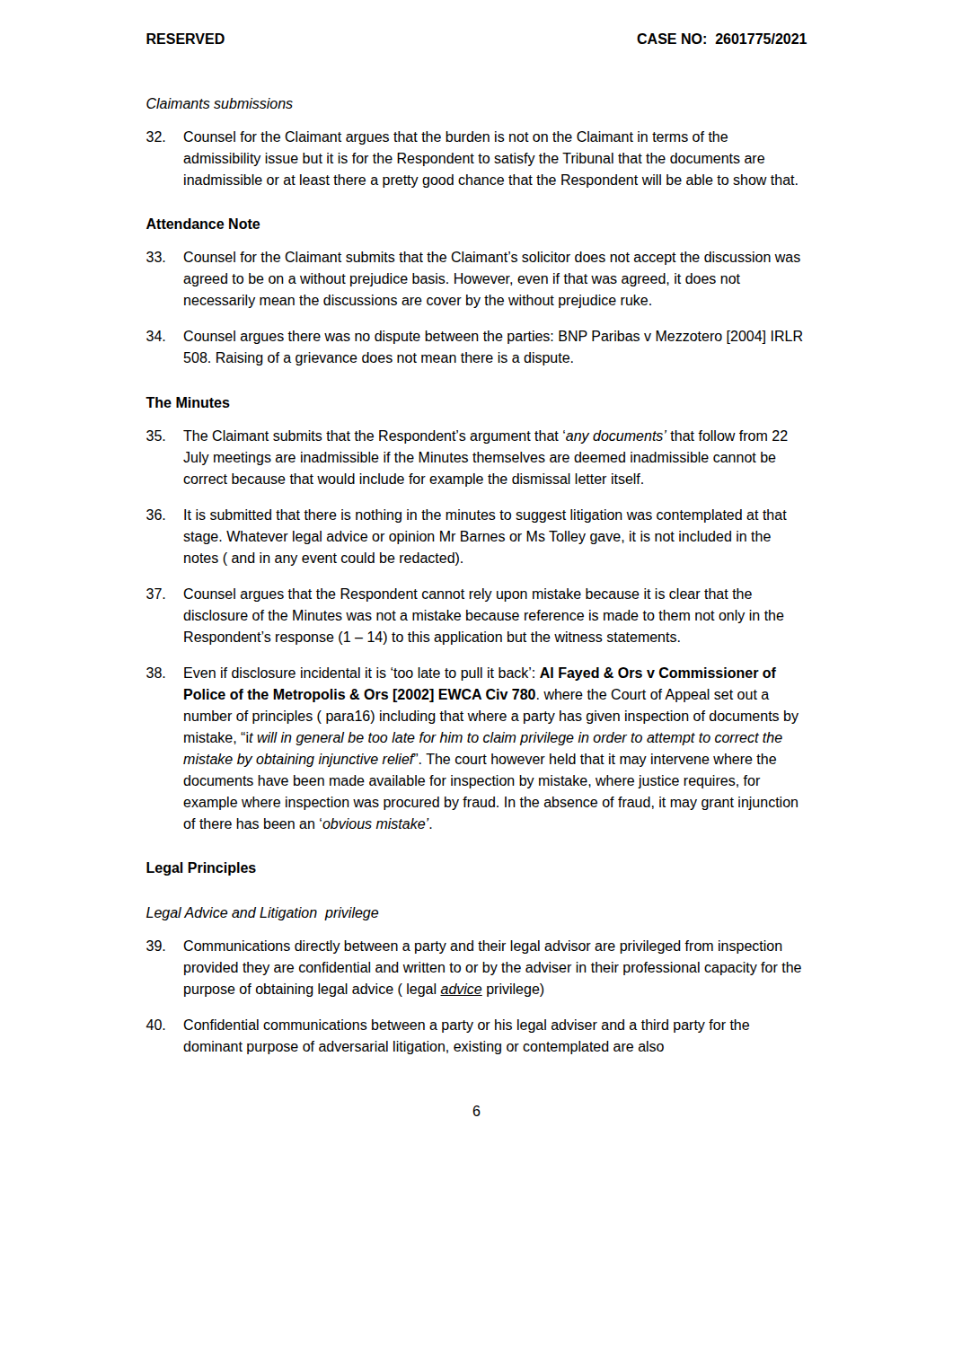RESERVED CASE NO: 2601775/2021
Claimants submissions
32.
Counsel for the Claimant argues that the burden is not on the Claimant in terms of the admissibility issue but it is for the Respondent to satisfy the Tribunal that the documents are inadmissible or at least there a pretty good chance that the Respondent will be able to show that.
Attendance Note
33.
Counsel for the Claimant submits that the Claimant’s solicitor does not accept the discussion was agreed to be on a without prejudice basis. However, even if that was agreed, it does not necessarily mean the discussions are cover by the without prejudice ruke.
34.
Counsel argues there was no dispute between the parties: BNP Paribas v Mezzotero [2004] IRLR 508. Raising of a grievance does not mean there is a dispute.
The Minutes
35.
The Claimant submits that the Respondent’s argument that ‘any documents’ that follow from 22 July meetings are inadmissible if the Minutes themselves are deemed inadmissible cannot be correct because that would include for example the dismissal letter itself.
36.
It is submitted that there is nothing in the minutes to suggest litigation was contemplated at that stage. Whatever legal advice or opinion Mr Barnes or Ms Tolley gave, it is not included in the notes ( and in any event could be redacted).
37.
Counsel argues that the Respondent cannot rely upon mistake because it is clear that the disclosure of the Minutes was not a mistake because reference is made to them not only in the Respondent’s response (1 – 14) to this application but the witness statements.
38.
Even if disclosure incidental it is ‘too late to pull it back’: Al Fayed & Ors v Commissioner of Police of the Metropolis & Ors [2002] EWCA Civ 780. where the Court of Appeal set out a number of principles ( para16) including that where a party has given inspection of documents by mistake, “it will in general be too late for him to claim privilege in order to attempt to correct the mistake by obtaining injunctive relief”. The court however held that it may intervene where the documents have been made available for inspection by mistake, where justice requires, for example where inspection was procured by fraud. In the absence of fraud, it may grant injunction of there has been an ‘obvious mistake’.
Legal Principles
Legal Advice and Litigation privilege
39.
Communications directly between a party and their legal advisor are privileged from inspection provided they are confidential and written to or by the adviser in their professional capacity for the purpose of obtaining legal advice ( legal advice privilege)
40.
Confidential communications between a party or his legal adviser and a third party for the dominant purpose of adversarial litigation, existing or contemplated are also
6